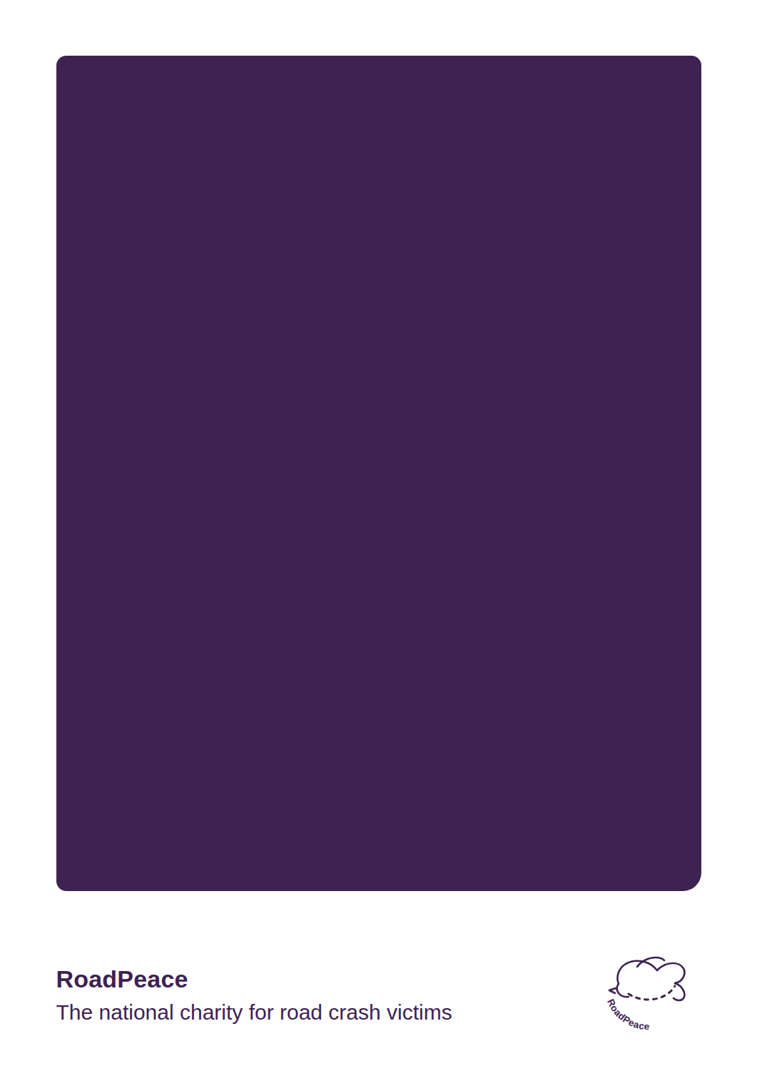RoadPeace
The national charity for road crash victims
RoadPeace